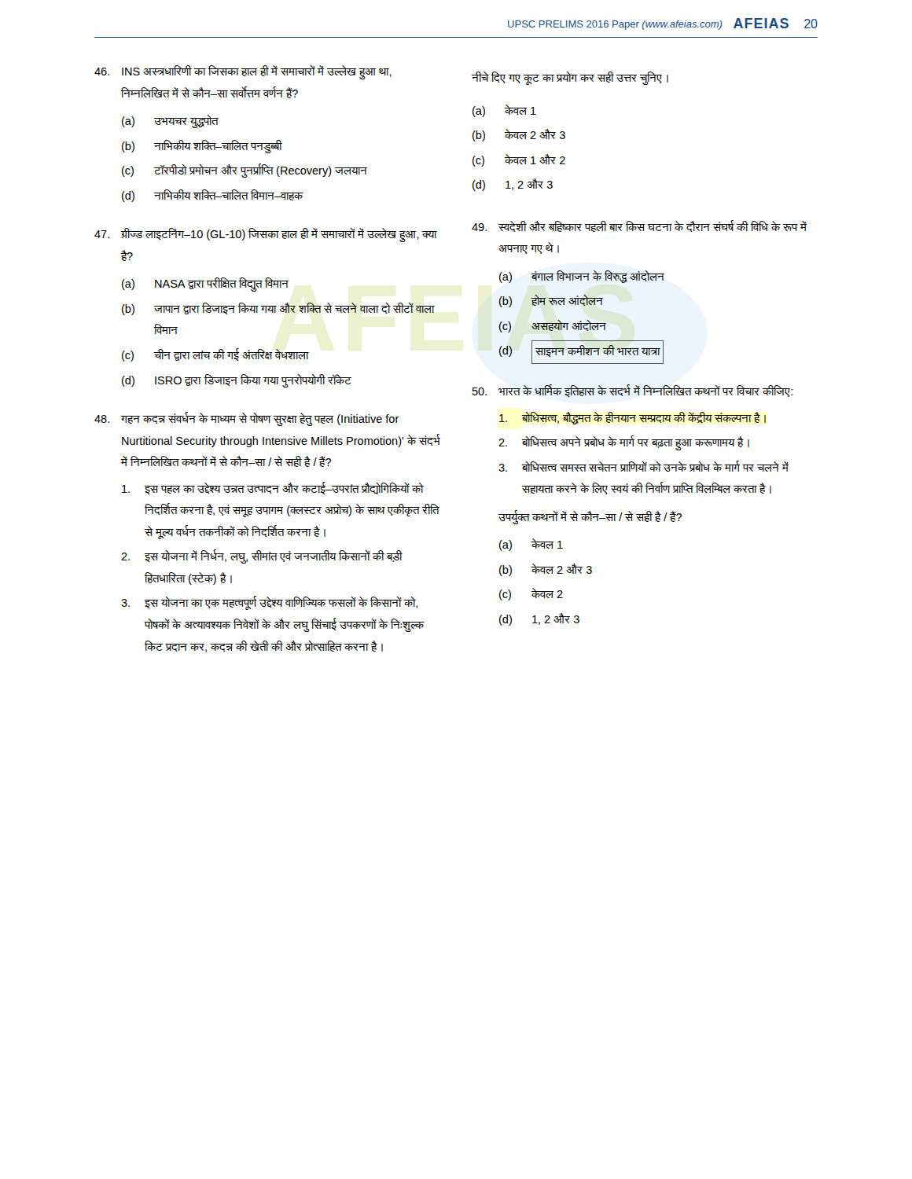UPSC PRELIMS 2016 Paper (www.afeias.com) AFEIAS 20
AFEIAS
46.
INS अस्त्रधारिणी का जिसका हाल ही में समाचारों में उल्लेख हुआ था, निम्नलिखित में से कौन–सा सर्वोत्तम वर्णन हैं?
(a) उभयचर युद्धपोत
(b) नाभिकीय शक्ति–चालित पनडुब्बी
(c) टॉरपीडो प्रमोचन और पुनर्प्राप्ति (Recovery) जलयान
(d) नाभिकीय शक्ति–चालित विमान–वाहक
47.
ग्रीज्ड लाइटनिंग–10 (GL-10) जिसका हाल ही में समाचारों में उल्लेख हुआ, क्या है?
(a) NASA द्वारा परीक्षित विद्युत विमान
(b) जापान द्वारा डिजाइन किया गया और शक्ति से चलने वाला दो सीटों वाला विमान
(c) चीन द्वारा लांच की गई अंतरिक्ष वेधशाला
(d) ISRO द्वारा डिजाइन किया गया पुनरोपयोगी रॉकेट
48.
गहन कदन्न संवर्धन के माध्यम से पोषण सुरक्षा हेतु पहल (Initiative for Nurtitional Security through Intensive Millets Promotion)' के संदर्भ में निम्नलिखित कथनों में से कौन–सा / से सही है / हैं?
1. इस पहल का उद्देश्य उन्नत उत्पादन और कटाई–उपरांत प्रौद्योगिकियों को निदर्शित करना है, एवं समूह उपागम (क्लस्टर अप्रोच) के साथ एकीकृत रीति से मूल्य वर्धन तकनीकों को निदर्शित करना है।
2. इस योजना में निर्धन, लघु, सीमांत एवं जनजातीय किसानों की बड़ी हितधारिता (स्टेक) है।
3. इस योजना का एक महत्वपूर्ण उद्देश्य वाणिज्यिक फसलों के किसानों को, पोषकों के अत्यावश्यक निवेशों के और लघु सिंचाई उपकरणों के निःशुल्क किट प्रदान कर, कदन्न की खेती की और प्रोत्साहित करना है।
नीचे दिए गए कूट का प्रयोग कर सही उत्तर चुनिए।
(a) केवल 1
(b) केवल 2 और 3
(c) केवल 1 और 2
(d) 1, 2 और 3
49.
स्वदेशी और बहिष्कार पहली बार किस घटना के दौरान संघर्ष की विधि के रूप में अपनाए गए थे।
(a) बंगाल विभाजन के विरुद्ध आंदोलन
(b) होम रूल आंदोलन
(c) असहयोग आंदोलन
(d) साइमन कमीशन की भारत यात्रा
50.
भारत के धार्मिक इतिहास के सदर्भ में निम्नलिखित कथनों पर विचार कीजिए:
1. बोधिसत्व, बौद्धमत के हीनयान सम्प्रदाय की केंद्रीय संकल्पना है।
2. बोधिसत्व अपने प्रबोध के मार्ग पर बढ़ता हुआ करूणामय है।
3. बोधिसत्व समस्त सचेतन प्राणियों को उनके प्रबोध के मार्ग पर चलने में सहायता करने के लिए स्वयं की निर्वाण प्राप्ति विलम्बिल करता है।
उपर्युक्त कथनों में से कौन–सा / से सही है / हैं?
(a) केवल 1
(b) केवल 2 और 3
(c) केवल 2
(d) 1, 2 और 3